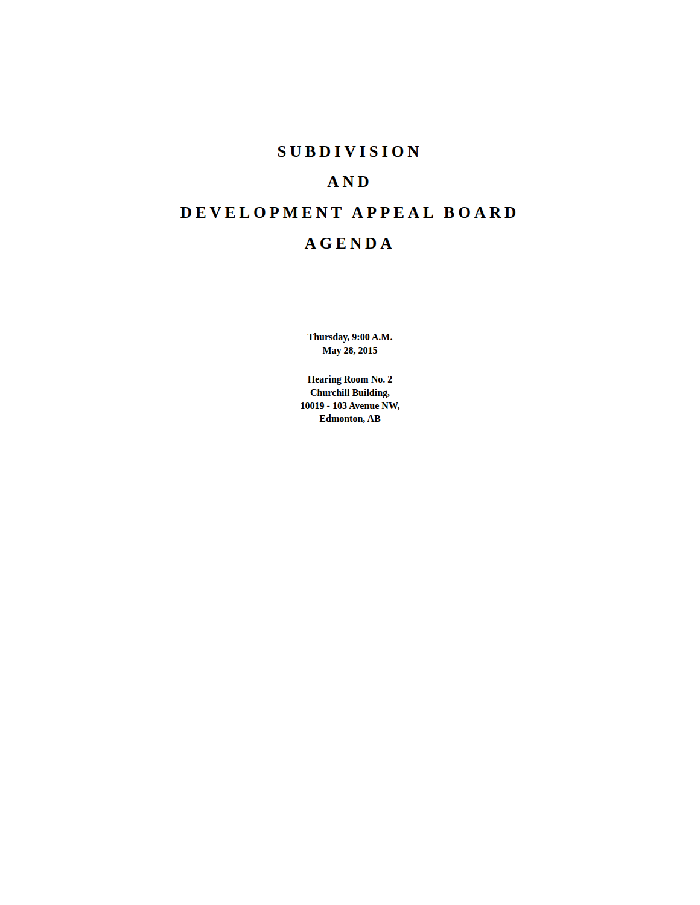SUBDIVISION AND DEVELOPMENT APPEAL BOARD AGENDA
Thursday, 9:00 A.M.
May 28, 2015
Hearing Room No. 2
Churchill Building,
10019 - 103 Avenue NW,
Edmonton, AB